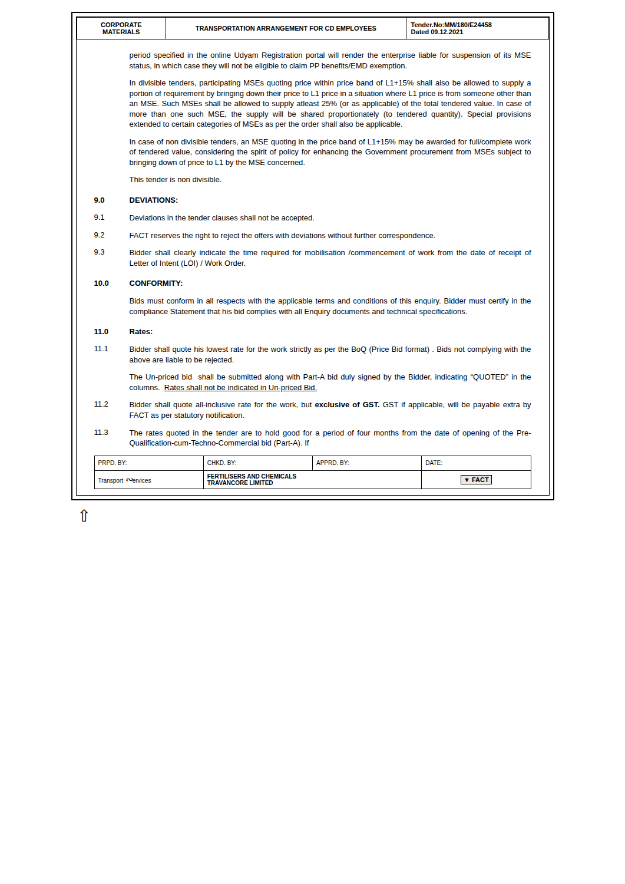| CORPORATE MATERIALS | TRANSPORTATION ARRANGEMENT FOR CD EMPLOYEES | Tender.No:MM/180/E24458 Dated 09.12.2021 |
period specified in the online Udyam Registration portal will render the enterprise liable for suspension of its MSE status, in which case they will not be eligible to claim PP benefits/EMD exemption.
In divisible tenders, participating MSEs quoting price within price band of L1+15% shall also be allowed to supply a portion of requirement by bringing down their price to L1 price in a situation where L1 price is from someone other than an MSE. Such MSEs shall be allowed to supply atleast 25% (or as applicable) of the total tendered value. In case of more than one such MSE, the supply will be shared proportionately (to tendered quantity). Special provisions extended to certain categories of MSEs as per the order shall also be applicable.
In case of non divisible tenders, an MSE quoting in the price band of L1+15% may be awarded for full/complete work of tendered value, considering the spirit of policy for enhancing the Government procurement from MSEs subject to bringing down of price to L1 by the MSE concerned.
This tender is non divisible.
9.0
DEVIATIONS:
9.1
Deviations in the tender clauses shall not be accepted.
9.2
FACT reserves the right to reject the offers with deviations without further correspondence.
9.3
Bidder shall clearly indicate the time required for mobilisation /commencement of work from the date of receipt of Letter of Intent (LOI) / Work Order.
10.0
CONFORMITY:
Bids must conform in all respects with the applicable terms and conditions of this enquiry. Bidder must certify in the compliance Statement that his bid complies with all Enquiry documents and technical specifications.
11.0
Rates:
11.1
Bidder shall quote his lowest rate for the work strictly as per the BoQ (Price Bid format) . Bids not complying with the above are liable to be rejected.
The Un-priced bid shall be submitted along with Part-A bid duly signed by the Bidder, indicating “QUOTED” in the columns. Rates shall not be indicated in Un-priced Bid.
11.2
Bidder shall quote all-inclusive rate for the work, but exclusive of GST. GST if applicable, will be payable extra by FACT as per statutory notification.
11.3
The rates quoted in the tender are to hold good for a period of four months from the date of opening of the Pre-Qualification-cum-Techno-Commercial bid (Part-A). If
| PRPD. BY: | CHKD. BY: | APPRD. BY: | DATE: |
| Transport ∾ ervices | FERTILISERS AND CHEMICALS TRAVANCORE LIMITED | ▼ FACT |
⇧